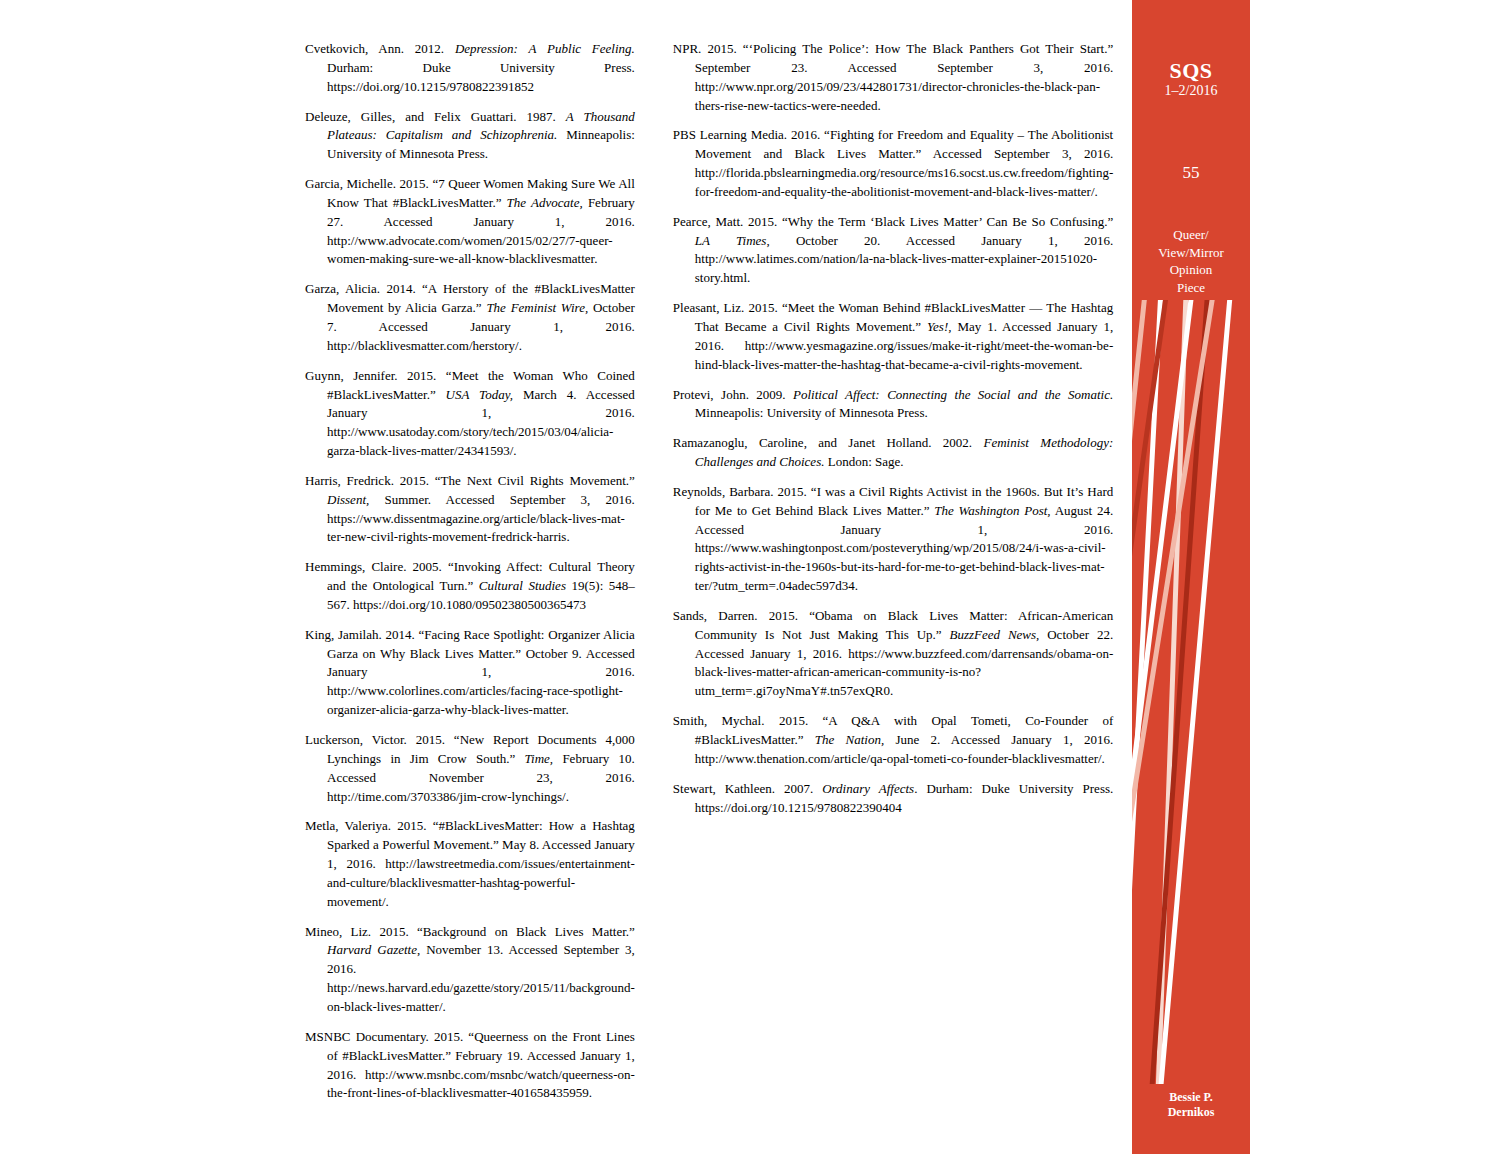Cvetkovich, Ann. 2012. Depression: A Public Feeling. Durham: Duke University Press. https://doi.org/10.1215/9780822391852
Deleuze, Gilles, and Felix Guattari. 1987. A Thousand Plateaus: Capitalism and Schizophrenia. Minneapolis: University of Minnesota Press.
Garcia, Michelle. 2015. “7 Queer Women Making Sure We All Know That #BlackLivesMatter.” The Advocate, February 27. Accessed January 1, 2016. http://www.advocate.com/women/2015/02/27/7-queer-women-making-sure-we-all-know-blacklivesmatter.
Garza, Alicia. 2014. “A Herstory of the #BlackLivesMatter Movement by Alicia Garza.” The Feminist Wire, October 7. Accessed January 1, 2016. http://blacklivesmatter.com/herstory/.
Guynn, Jennifer. 2015. “Meet the Woman Who Coined #BlackLivesMatter.” USA Today, March 4. Accessed January 1, 2016. http://www.usatoday.com/story/tech/2015/03/04/alicia-garza-black-lives-matter/24341593/.
Harris, Fredrick. 2015. “The Next Civil Rights Movement.” Dissent, Summer. Accessed September 3, 2016. https://www.dissentmagazine.org/article/black-lives-matter-new-civil-rights-movement-fredrick-harris.
Hemmings, Claire. 2005. “Invoking Affect: Cultural Theory and the Ontological Turn.” Cultural Studies 19(5): 548–567. https://doi.org/10.1080/09502380500365473
King, Jamilah. 2014. “Facing Race Spotlight: Organizer Alicia Garza on Why Black Lives Matter.” October 9. Accessed January 1, 2016. http://www.colorlines.com/articles/facing-race-spotlight-organizer-alicia-garza-why-black-lives-matter.
Luckerson, Victor. 2015. “New Report Documents 4,000 Lynchings in Jim Crow South.” Time, February 10. Accessed November 23, 2016. http://time.com/3703386/jim-crow-lynchings/.
Metla, Valeriya. 2015. “#BlackLivesMatter: How a Hashtag Sparked a Powerful Movement.” May 8. Accessed January 1, 2016. http://lawstreetmedia.com/issues/entertainment-and-culture/blacklivesmatter-hashtag-powerful-movement/.
Mineo, Liz. 2015. “Background on Black Lives Matter.” Harvard Gazette, November 13. Accessed September 3, 2016. http://news.harvard.edu/gazette/story/2015/11/background-on-black-lives-matter/.
MSNBC Documentary. 2015. “Queerness on the Front Lines of #BlackLivesMatter.” February 19. Accessed January 1, 2016. http://www.msnbc.com/msnbc/watch/queerness-on-the-front-lines-of-blacklivesmatter-401658435959.
NPR. 2015. “‘Policing The Police’: How The Black Panthers Got Their Start.” September 23. Accessed September 3, 2016. http://www.npr.org/2015/09/23/442801731/director-chronicles-the-black-panthers-rise-new-tactics-were-needed.
PBS Learning Media. 2016. “Fighting for Freedom and Equality – The Abolitionist Movement and Black Lives Matter.” Accessed September 3, 2016. http://florida.pbslearningmedia.org/resource/ms16.socst.us.cw.freedom/fighting-for-freedom-and-equality-the-abolitionist-movement-and-black-lives-matter/.
Pearce, Matt. 2015. “Why the Term ‘Black Lives Matter’ Can Be So Confusing.” LA Times, October 20. Accessed January 1, 2016. http://www.latimes.com/nation/la-na-black-lives-matter-explainer-20151020-story.html.
Pleasant, Liz. 2015. “Meet the Woman Behind #BlackLivesMatter — The Hashtag That Became a Civil Rights Movement.” Yes!, May 1. Accessed January 1, 2016. http://www.yesmagazine.org/issues/make-it-right/meet-the-woman-behind-black-lives-matter-the-hashtag-that-became-a-civil-rights-movement.
Protevi, John. 2009. Political Affect: Connecting the Social and the Somatic. Minneapolis: University of Minnesota Press.
Ramazanoglu, Caroline, and Janet Holland. 2002. Feminist Methodology: Challenges and Choices. London: Sage.
Reynolds, Barbara. 2015. “I was a Civil Rights Activist in the 1960s. But It’s Hard for Me to Get Behind Black Lives Matter.” The Washington Post, August 24. Accessed January 1, 2016. https://www.washingtonpost.com/posteverything/wp/2015/08/24/i-was-a-civil-rights-activist-in-the-1960s-but-its-hard-for-me-to-get-behind-black-lives-matter/?utm_term=.04adec597d34.
Sands, Darren. 2015. “Obama on Black Lives Matter: African-American Community Is Not Just Making This Up.” BuzzFeed News, October 22. Accessed January 1, 2016. https://www.buzzfeed.com/darrensands/obama-on-black-lives-matter-african-american-community-is-no?utm_term=.gi7oyNmaY#.tn57exQR0.
Smith, Mychal. 2015. “A Q&A with Opal Tometi, Co-Founder of #BlackLivesMatter.” The Nation, June 2. Accessed January 1, 2016. http://www.thenation.com/article/qa-opal-tometi-co-founder-blacklivesmatter/.
Stewart, Kathleen. 2007. Ordinary Affects. Durham: Duke University Press. https://doi.org/10.1215/9780822390404
SQS
1–2/2016
55
Queer/
View/Mirror
Opinion
Piece
Bessie P.
Dernikos